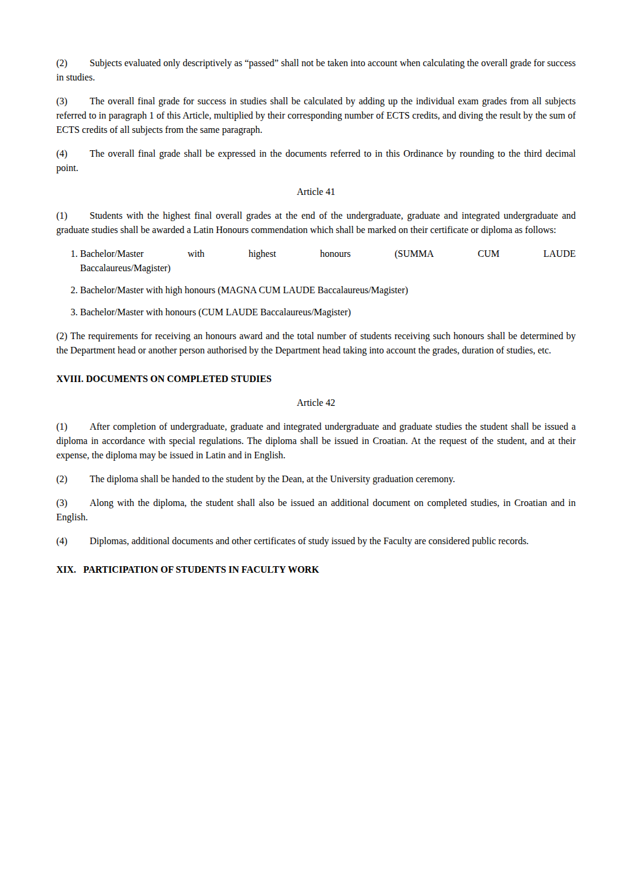(2) Subjects evaluated only descriptively as “passed” shall not be taken into account when calculating the overall grade for success in studies.
(3) The overall final grade for success in studies shall be calculated by adding up the individual exam grades from all subjects referred to in paragraph 1 of this Article, multiplied by their corresponding number of ECTS credits, and diving the result by the sum of ECTS credits of all subjects from the same paragraph.
(4) The overall final grade shall be expressed in the documents referred to in this Ordinance by rounding to the third decimal point.
Article 41
(1) Students with the highest final overall grades at the end of the undergraduate, graduate and integrated undergraduate and graduate studies shall be awarded a Latin Honours commendation which shall be marked on their certificate or diploma as follows:
Bachelor/Master with highest honours(SUMMA CUM LAUDEBaccalaureus/Magister)
Bachelor/Master with high honours (MAGNA CUM LAUDE Baccalaureus/Magister)
Bachelor/Master with honours (CUM LAUDE Baccalaureus/Magister)
(2) The requirements for receiving an honours award and the total number of students receiving such honours shall be determined by the Department head or another person authorised by the Department head taking into account the grades, duration of studies, etc.
XVIII. DOCUMENTS ON COMPLETED STUDIES
Article 42
(1) After completion of undergraduate, graduate and integrated undergraduate and graduate studies the student shall be issued a diploma in accordance with special regulations. The diploma shall be issued in Croatian. At the request of the student, and at their expense, the diploma may be issued in Latin and in English.
(2) The diploma shall be handed to the student by the Dean, at the University graduation ceremony.
(3) Along with the diploma, the student shall also be issued an additional document on completed studies, in Croatian and in English.
(4) Diplomas, additional documents and other certificates of study issued by the Faculty are considered public records.
XIX. PARTICIPATION OF STUDENTS IN FACULTY WORK